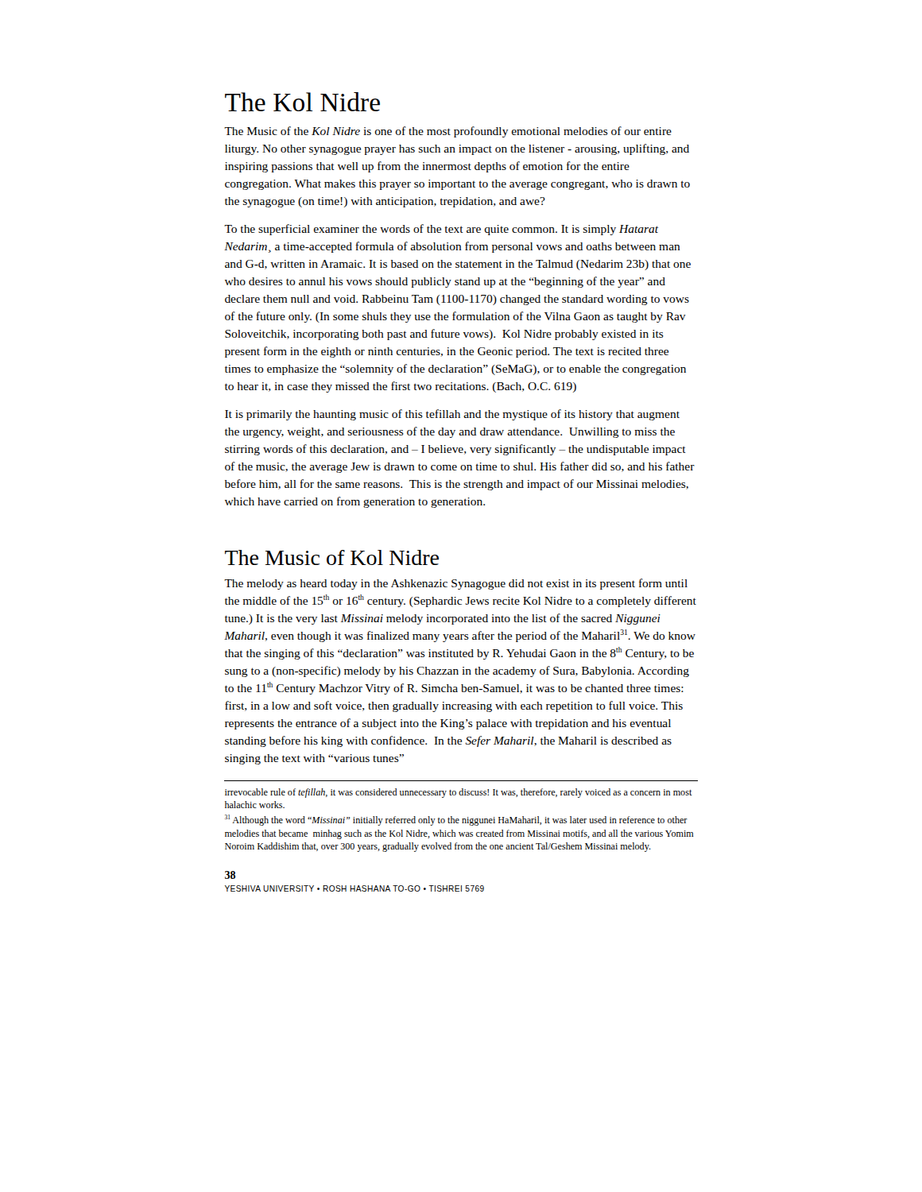The Kol Nidre
The Music of the Kol Nidre is one of the most profoundly emotional melodies of our entire liturgy. No other synagogue prayer has such an impact on the listener - arousing, uplifting, and inspiring passions that well up from the innermost depths of emotion for the entire congregation. What makes this prayer so important to the average congregant, who is drawn to the synagogue (on time!) with anticipation, trepidation, and awe?
To the superficial examiner the words of the text are quite common. It is simply Hatarat Nedarim¸ a time-accepted formula of absolution from personal vows and oaths between man and G-d, written in Aramaic. It is based on the statement in the Talmud (Nedarim 23b) that one who desires to annul his vows should publicly stand up at the “beginning of the year” and declare them null and void. Rabbeinu Tam (1100-1170) changed the standard wording to vows of the future only. (In some shuls they use the formulation of the Vilna Gaon as taught by Rav Soloveitchik, incorporating both past and future vows). Kol Nidre probably existed in its present form in the eighth or ninth centuries, in the Geonic period. The text is recited three times to emphasize the “solemnity of the declaration” (SeMaG), or to enable the congregation to hear it, in case they missed the first two recitations. (Bach, O.C. 619)
It is primarily the haunting music of this tefillah and the mystique of its history that augment the urgency, weight, and seriousness of the day and draw attendance. Unwilling to miss the stirring words of this declaration, and – I believe, very significantly – the undisputable impact of the music, the average Jew is drawn to come on time to shul. His father did so, and his father before him, all for the same reasons. This is the strength and impact of our Missinai melodies, which have carried on from generation to generation.
The Music of Kol Nidre
The melody as heard today in the Ashkenazic Synagogue did not exist in its present form until the middle of the 15th or 16th century. (Sephardic Jews recite Kol Nidre to a completely different tune.) It is the very last Missinai melody incorporated into the list of the sacred Niggunei Maharil, even though it was finalized many years after the period of the Maharil31. We do know that the singing of this “declaration” was instituted by R. Yehudai Gaon in the 8th Century, to be sung to a (non-specific) melody by his Chazzan in the academy of Sura, Babylonia. According to the 11th Century Machzor Vitry of R. Simcha ben-Samuel, it was to be chanted three times: first, in a low and soft voice, then gradually increasing with each repetition to full voice. This represents the entrance of a subject into the King’s palace with trepidation and his eventual standing before his king with confidence. In the Sefer Maharil, the Maharil is described as singing the text with “various tunes”
irrevocable rule of tefillah, it was considered unnecessary to discuss! It was, therefore, rarely voiced as a concern in most halachic works.
31 Although the word “Missinai” initially referred only to the niggunei HaMaharil, it was later used in reference to other melodies that became minhag such as the Kol Nidre, which was created from Missinai motifs, and all the various Yomim Noroim Kaddishim that, over 300 years, gradually evolved from the one ancient Tal/Geshem Missinai melody.
38
YESHIVA UNIVERSITY • ROSH HASHANA TO-GO • TISHREI 5769